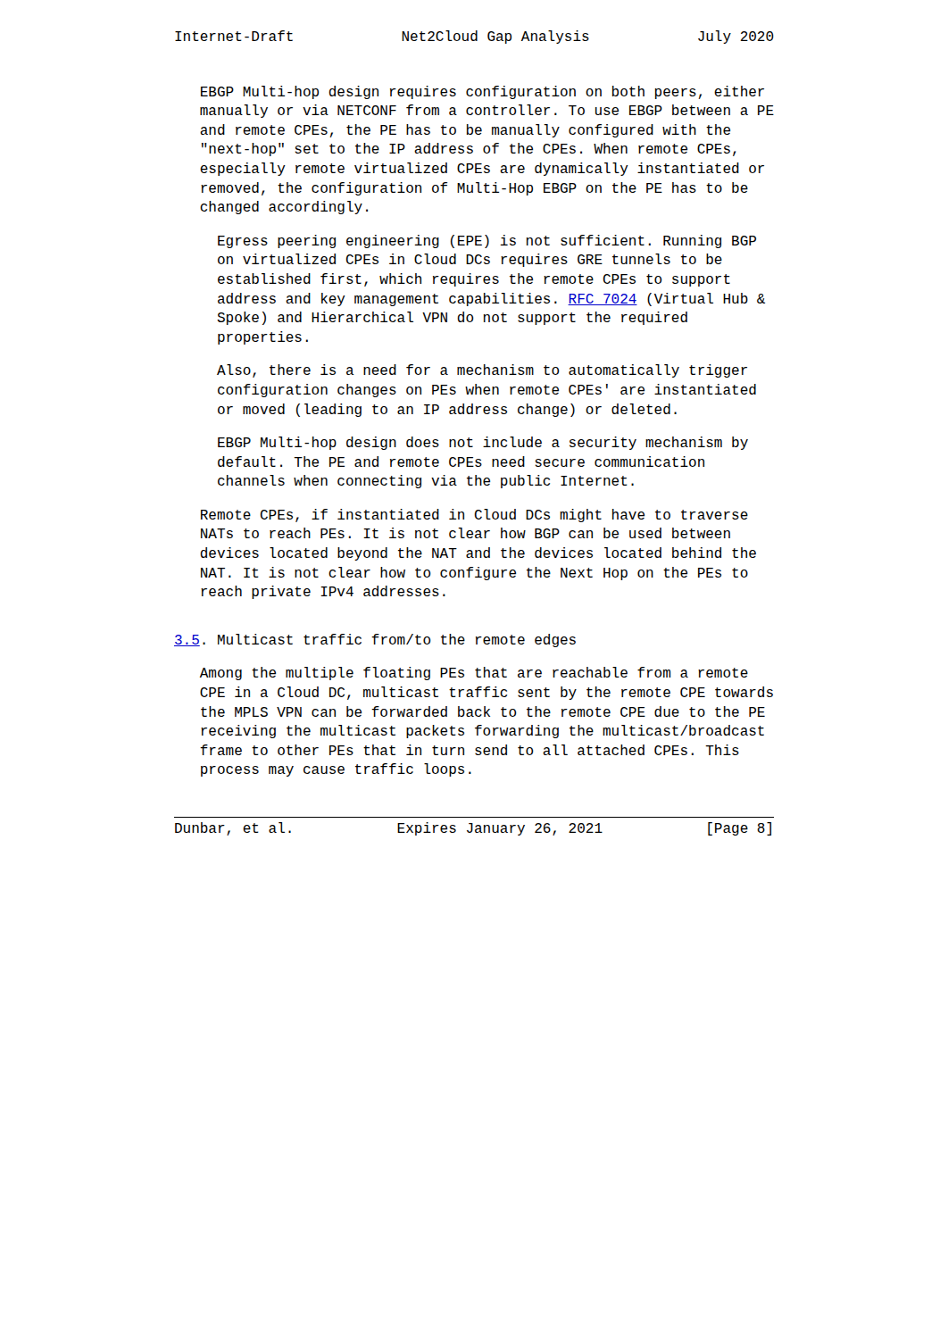Internet-Draft Net2Cloud Gap Analysis July 2020
EBGP Multi-hop design requires configuration on both peers, either manually or via NETCONF from a controller. To use EBGP between a PE and remote CPEs, the PE has to be manually configured with the "next-hop" set to the IP address of the CPEs. When remote CPEs, especially remote virtualized CPEs are dynamically instantiated or removed, the configuration of Multi-Hop EBGP on the PE has to be changed accordingly.
Egress peering engineering (EPE) is not sufficient. Running BGP on virtualized CPEs in Cloud DCs requires GRE tunnels to be established first, which requires the remote CPEs to support address and key management capabilities. RFC 7024 (Virtual Hub & Spoke) and Hierarchical VPN do not support the required properties.
Also, there is a need for a mechanism to automatically trigger configuration changes on PEs when remote CPEs' are instantiated or moved (leading to an IP address change) or deleted.
EBGP Multi-hop design does not include a security mechanism by default. The PE and remote CPEs need secure communication channels when connecting via the public Internet.
Remote CPEs, if instantiated in Cloud DCs might have to traverse NATs to reach PEs. It is not clear how BGP can be used between devices located beyond the NAT and the devices located behind the NAT. It is not clear how to configure the Next Hop on the PEs to reach private IPv4 addresses.
3.5. Multicast traffic from/to the remote edges
Among the multiple floating PEs that are reachable from a remote CPE in a Cloud DC, multicast traffic sent by the remote CPE towards the MPLS VPN can be forwarded back to the remote CPE due to the PE receiving the multicast packets forwarding the multicast/broadcast frame to other PEs that in turn send to all attached CPEs. This process may cause traffic loops.
Dunbar, et al. Expires January 26, 2021 [Page 8]